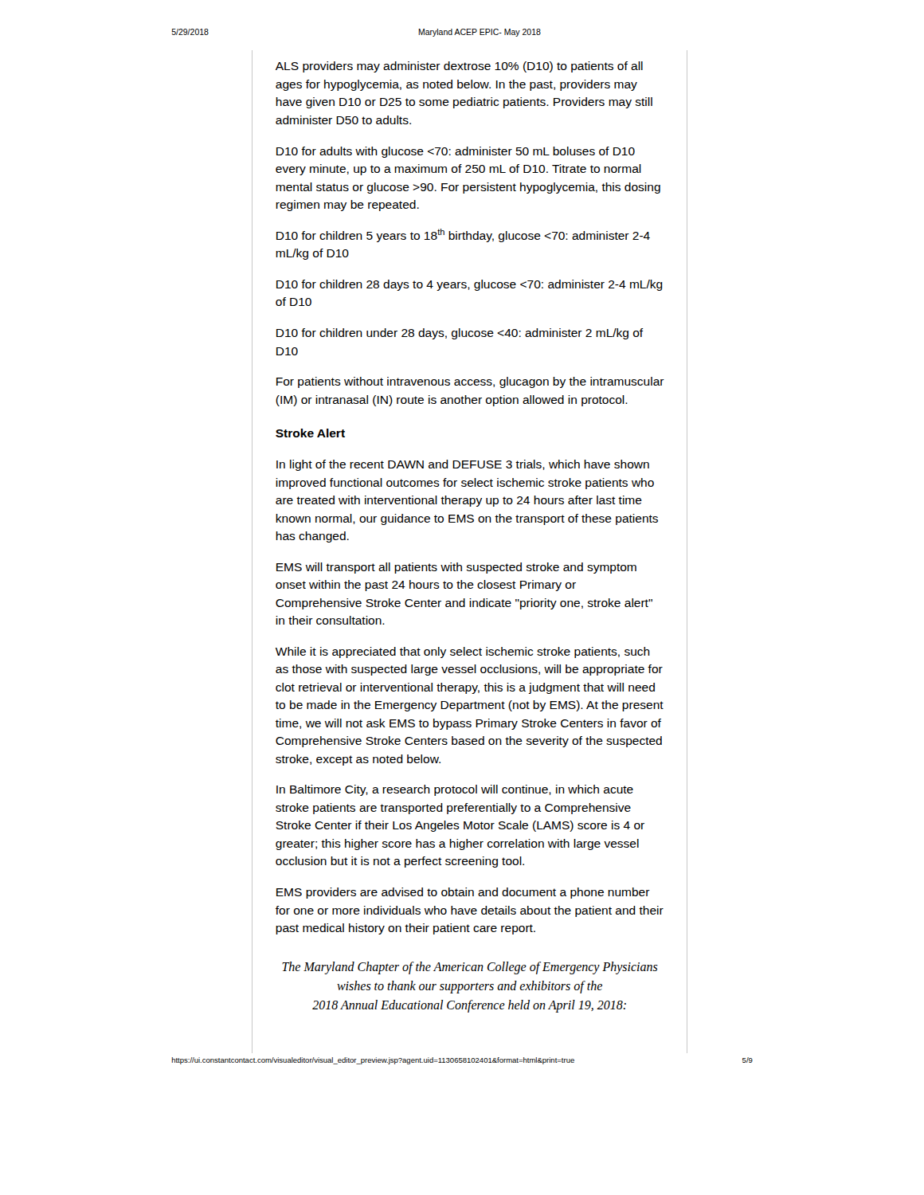5/29/2018 Maryland ACEP EPIC- May 2018
ALS providers may administer dextrose 10% (D10) to patients of all ages for hypoglycemia, as noted below. In the past, providers may have given D10 or D25 to some pediatric patients. Providers may still administer D50 to adults.
D10 for adults with glucose <70: administer 50 mL boluses of D10 every minute, up to a maximum of 250 mL of D10. Titrate to normal mental status or glucose >90. For persistent hypoglycemia, this dosing regimen may be repeated.
D10 for children 5 years to 18th birthday, glucose <70: administer 2-4 mL/kg of D10
D10 for children 28 days to 4 years, glucose <70: administer 2-4 mL/kg of D10
D10 for children under 28 days, glucose <40: administer 2 mL/kg of D10
For patients without intravenous access, glucagon by the intramuscular (IM) or intranasal (IN) route is another option allowed in protocol.
Stroke Alert
In light of the recent DAWN and DEFUSE 3 trials, which have shown improved functional outcomes for select ischemic stroke patients who are treated with interventional therapy up to 24 hours after last time known normal, our guidance to EMS on the transport of these patients has changed.
EMS will transport all patients with suspected stroke and symptom onset within the past 24 hours to the closest Primary or Comprehensive Stroke Center and indicate "priority one, stroke alert" in their consultation.
While it is appreciated that only select ischemic stroke patients, such as those with suspected large vessel occlusions, will be appropriate for clot retrieval or interventional therapy, this is a judgment that will need to be made in the Emergency Department (not by EMS). At the present time, we will not ask EMS to bypass Primary Stroke Centers in favor of Comprehensive Stroke Centers based on the severity of the suspected stroke, except as noted below.
In Baltimore City, a research protocol will continue, in which acute stroke patients are transported preferentially to a Comprehensive Stroke Center if their Los Angeles Motor Scale (LAMS) score is 4 or greater; this higher score has a higher correlation with large vessel occlusion but it is not a perfect screening tool.
EMS providers are advised to obtain and document a phone number for one or more individuals who have details about the patient and their past medical history on their patient care report.
The Maryland Chapter of the American College of Emergency Physicians
wishes to thank our supporters and exhibitors of the
2018 Annual Educational Conference held on April 19, 2018:
https://ui.constantcontact.com/visualeditor/visual_editor_preview.jsp?agent.uid=1130658102401&format=html&print=true 5/9